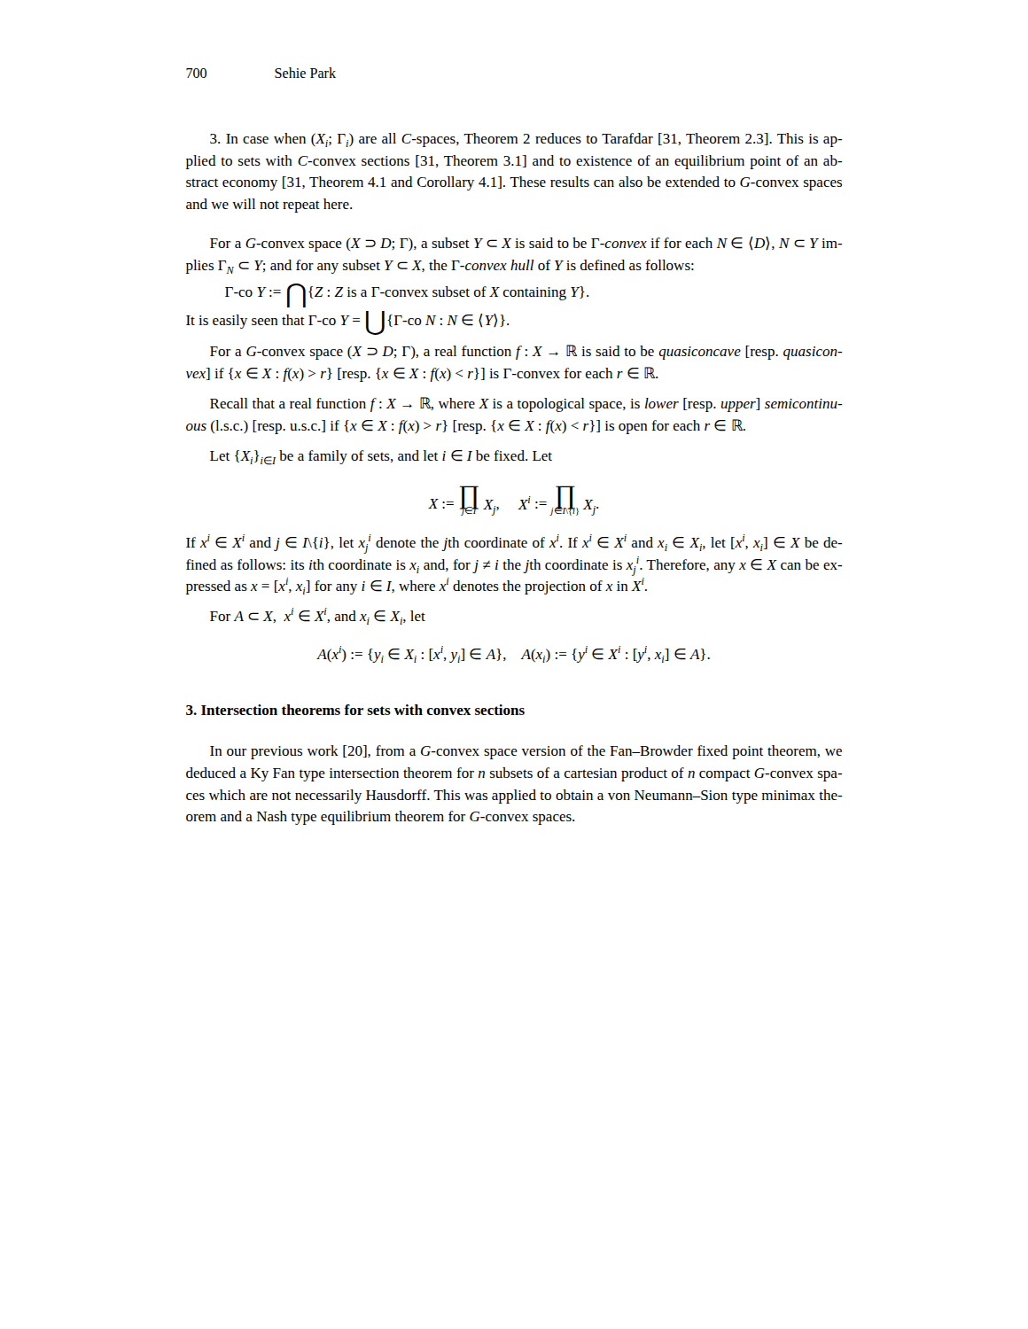700 Sehie Park
3. In case when (Xi; Γi) are all C-spaces, Theorem 2 reduces to Tarafdar [31, Theorem 2.3]. This is applied to sets with C-convex sections [31, Theorem 3.1] and to existence of an equilibrium point of an abstract economy [31, Theorem 4.1 and Corollary 4.1]. These results can also be extended to G-convex spaces and we will not repeat here.
For a G-convex space (X ⊃ D; Γ), a subset Y ⊂ X is said to be Γ-convex if for each N ∈ ⟨D⟩, N ⊂ Y implies ΓN ⊂ Y; and for any subset Y ⊂ X, the Γ-convex hull of Y is defined as follows:
Γ-co Y := ⋂{Z : Z is a Γ-convex subset of X containing Y}.
It is easily seen that Γ-co Y = ⋃{Γ-co N : N ∈ ⟨Y⟩}.
For a G-convex space (X ⊃ D; Γ), a real function f : X → ℝ is said to be quasiconcave [resp. quasiconvex] if {x ∈ X : f(x) > r} [resp. {x ∈ X : f(x) < r}] is Γ-convex for each r ∈ ℝ.
Recall that a real function f : X → ℝ, where X is a topological space, is lower [resp. upper] semicontinuous (l.s.c.) [resp. u.s.c.] if {x ∈ X : f(x) > r} [resp. {x ∈ X : f(x) < r}] is open for each r ∈ ℝ.
Let {Xi}i∈I be a family of sets, and let i ∈ I be fixed. Let
X := ∏j∈I Xj, Xi := ∏j∈I\{i} Xj.
If xi ∈ Xi and j ∈ I\{i}, let xji denote the jth coordinate of xi. If xi ∈ Xi and xi ∈ Xi, let [xi, xi] ∈ X be defined as follows: its ith coordinate is xi and, for j ≠ i the jth coordinate is xji. Therefore, any x ∈ X can be expressed as x = [xi, xi] for any i ∈ I, where xi denotes the projection of x in Xi.
For A ⊂ X, xi ∈ Xi, and xi ∈ Xi, let
A(xi) := {yi ∈ Xi : [xi, yi] ∈ A}, A(xi) := {yi ∈ Xi : [yi, xi] ∈ A}.
3. Intersection theorems for sets with convex sections
In our previous work [20], from a G-convex space version of the Fan–Browder fixed point theorem, we deduced a Ky Fan type intersection theorem for n subsets of a cartesian product of n compact G-convex spaces which are not necessarily Hausdorff. This was applied to obtain a von Neumann–Sion type minimax theorem and a Nash type equilibrium theorem for G-convex spaces.